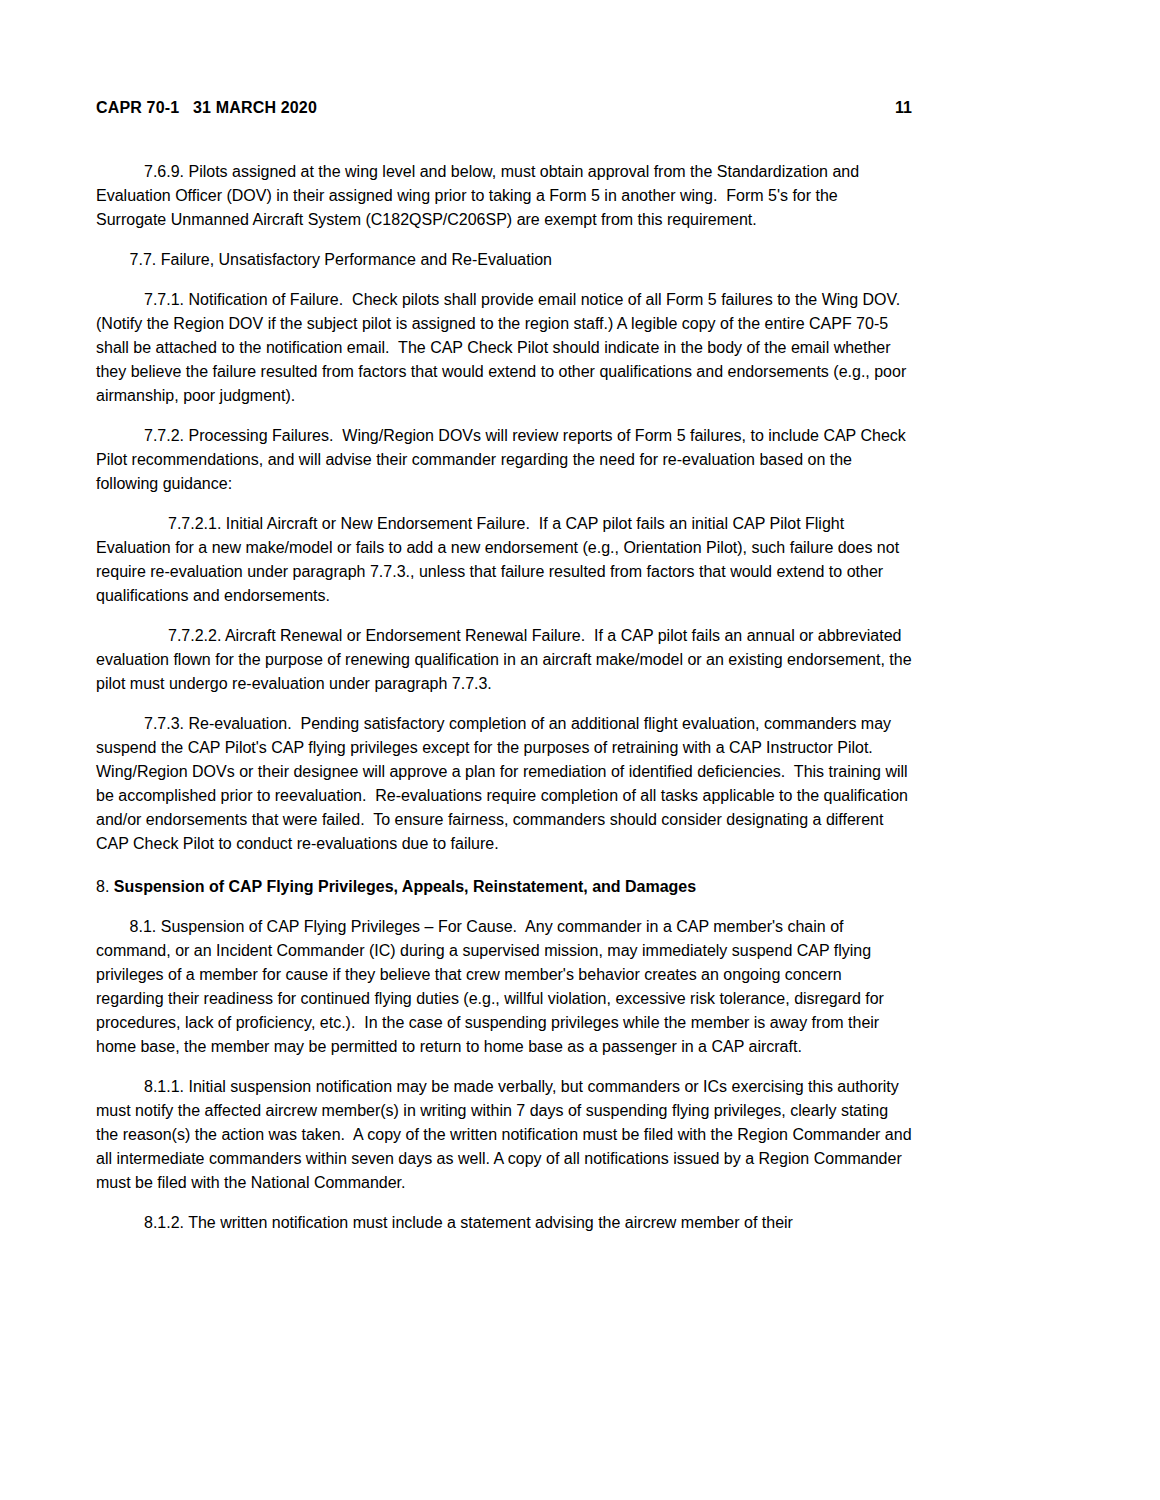CAPR 70-1 31 MARCH 2020 11
7.6.9. Pilots assigned at the wing level and below, must obtain approval from the Standardization and Evaluation Officer (DOV) in their assigned wing prior to taking a Form 5 in another wing. Form 5's for the Surrogate Unmanned Aircraft System (C182QSP/C206SP) are exempt from this requirement.
7.7. Failure, Unsatisfactory Performance and Re-Evaluation
7.7.1. Notification of Failure. Check pilots shall provide email notice of all Form 5 failures to the Wing DOV. (Notify the Region DOV if the subject pilot is assigned to the region staff.) A legible copy of the entire CAPF 70-5 shall be attached to the notification email. The CAP Check Pilot should indicate in the body of the email whether they believe the failure resulted from factors that would extend to other qualifications and endorsements (e.g., poor airmanship, poor judgment).
7.7.2. Processing Failures. Wing/Region DOVs will review reports of Form 5 failures, to include CAP Check Pilot recommendations, and will advise their commander regarding the need for re-evaluation based on the following guidance:
7.7.2.1. Initial Aircraft or New Endorsement Failure. If a CAP pilot fails an initial CAP Pilot Flight Evaluation for a new make/model or fails to add a new endorsement (e.g., Orientation Pilot), such failure does not require re-evaluation under paragraph 7.7.3., unless that failure resulted from factors that would extend to other qualifications and endorsements.
7.7.2.2. Aircraft Renewal or Endorsement Renewal Failure. If a CAP pilot fails an annual or abbreviated evaluation flown for the purpose of renewing qualification in an aircraft make/model or an existing endorsement, the pilot must undergo re-evaluation under paragraph 7.7.3.
7.7.3. Re-evaluation. Pending satisfactory completion of an additional flight evaluation, commanders may suspend the CAP Pilot's CAP flying privileges except for the purposes of retraining with a CAP Instructor Pilot. Wing/Region DOVs or their designee will approve a plan for remediation of identified deficiencies. This training will be accomplished prior to reevaluation. Re-evaluations require completion of all tasks applicable to the qualification and/or endorsements that were failed. To ensure fairness, commanders should consider designating a different CAP Check Pilot to conduct re-evaluations due to failure.
8. Suspension of CAP Flying Privileges, Appeals, Reinstatement, and Damages
8.1. Suspension of CAP Flying Privileges – For Cause. Any commander in a CAP member's chain of command, or an Incident Commander (IC) during a supervised mission, may immediately suspend CAP flying privileges of a member for cause if they believe that crew member's behavior creates an ongoing concern regarding their readiness for continued flying duties (e.g., willful violation, excessive risk tolerance, disregard for procedures, lack of proficiency, etc.). In the case of suspending privileges while the member is away from their home base, the member may be permitted to return to home base as a passenger in a CAP aircraft.
8.1.1. Initial suspension notification may be made verbally, but commanders or ICs exercising this authority must notify the affected aircrew member(s) in writing within 7 days of suspending flying privileges, clearly stating the reason(s) the action was taken. A copy of the written notification must be filed with the Region Commander and all intermediate commanders within seven days as well. A copy of all notifications issued by a Region Commander must be filed with the National Commander.
8.1.2. The written notification must include a statement advising the aircrew member of their